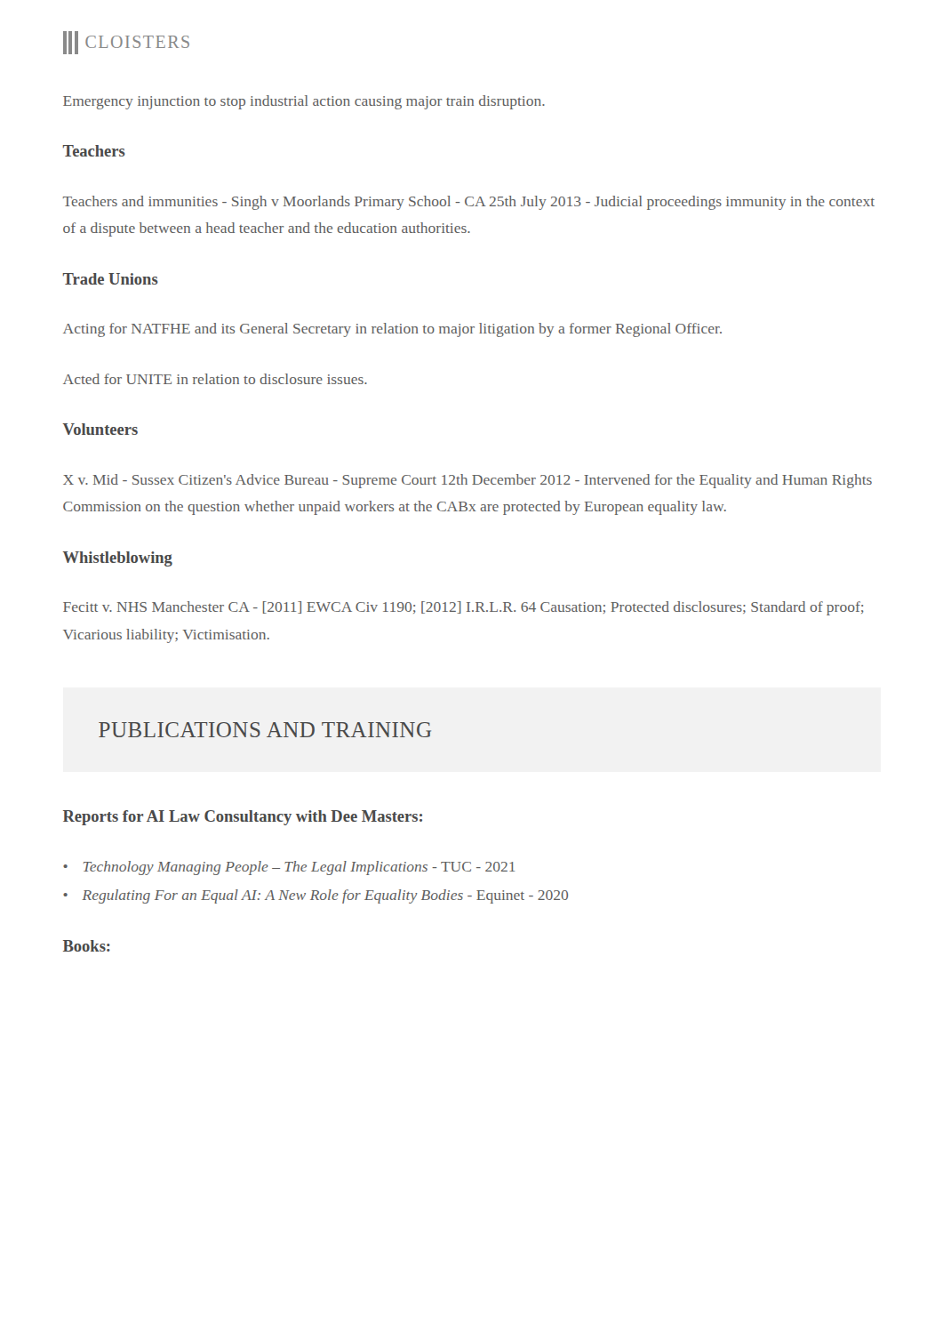CLOISTERS
Emergency injunction to stop industrial action causing major train disruption.
Teachers
Teachers and immunities - Singh v Moorlands Primary School - CA 25th July 2013 - Judicial proceedings immunity in the context of a dispute between a head teacher and the education authorities.
Trade Unions
Acting for NATFHE and its General Secretary in relation to major litigation by a former Regional Officer.
Acted for UNITE in relation to disclosure issues.
Volunteers
X v. Mid - Sussex Citizen's Advice Bureau - Supreme Court 12th December 2012 - Intervened for the Equality and Human Rights Commission on the question whether unpaid workers at the CABx are protected by European equality law.
Whistleblowing
Fecitt v. NHS Manchester CA - [2011] EWCA Civ 1190; [2012] I.R.L.R. 64 Causation; Protected disclosures; Standard of proof; Vicarious liability; Victimisation.
PUBLICATIONS AND TRAINING
Reports for AI Law Consultancy with Dee Masters:
Technology Managing People – The Legal Implications - TUC - 2021
Regulating For an Equal AI: A New Role for Equality Bodies - Equinet - 2020
Books: